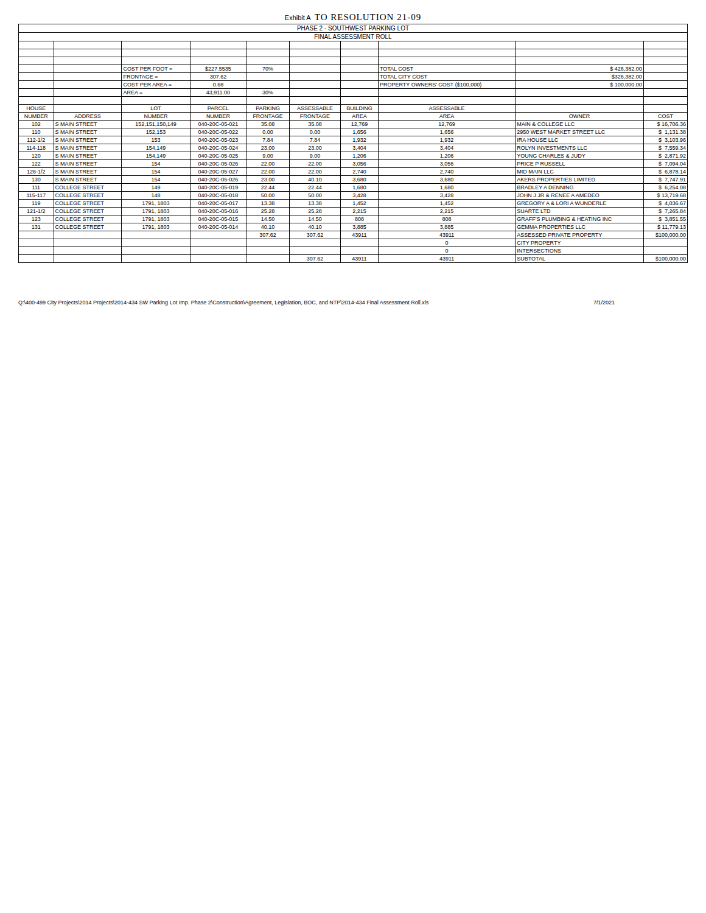Exhibit A TO RESOLUTION 21-09
| PHASE 2 - SOUTHWEST PARKING LOT |
| FINAL ASSESSMENT ROLL |
| | | COST PER FOOT = | $227.5535 | 70% | | | TOTAL COST | $ 426,382.00 | |
| | | FRONTAGE = | 307.62 | | | | TOTAL CITY COST | $326,382.00 | |
| | | COST PER AREA = | 0.68 | | | | PROPERTY OWNERS' COST ($100,000) | $ 100,000.00 | |
| | | AREA = | 43,911.00 | 30% | | | | | |
| HOUSE | | LOT | PARCEL | PARKING | ASSESSABLE | BUILDING | ASSESSABLE | | |
| NUMBER | ADDRESS | NUMBER | NUMBER | FRONTAGE | FRONTAGE | AREA | AREA | OWNER | COST |
| 102 | S MAIN STREET | 152,151,150,149 | 040-20C-05-021 | 35.08 | 35.08 | 12,769 | 12,769 | MAIN & COLLEGE LLC | $ 16,706.36 |
| 110 | S MAIN STREET | 152,153 | 040-20C-05-022 | 0.00 | 0.00 | 1,656 | 1,656 | 2950 WEST MARKET STREET LLC | $ 1,131.38 |
| 112-1/2 | S MAIN STREET | 153 | 040-20C-05-023 | 7.84 | 7.84 | 1,932 | 1,932 | IRA HOUSE LLC | $ 3,103.96 |
| 114-118 | S MAIN STREET | 154,149 | 040-20C-05-024 | 23.00 | 23.00 | 3,404 | 3,404 | ROLYN INVESTMENTS LLC | $ 7,559.34 |
| 120 | S MAIN STREET | 154,149 | 040-20C-05-025 | 9.00 | 9.00 | 1,206 | 1,206 | YOUNG CHARLES & JUDY | $ 2,871.92 |
| 122 | S MAIN STREET | 154 | 040-20C-05-026 | 22.00 | 22.00 | 3,056 | 3,056 | PRICE P RUSSELL | $ 7,094.04 |
| 126-1/2 | S MAIN STREET | 154 | 040-20C-05-027 | 22.00 | 22.00 | 2,740 | 2,740 | MID MAIN LLC | $ 6,878.14 |
| 130 | S MAIN STREET | 154 | 040-20C-05-026 | 23.00 | 40.10 | 3,680 | 3,680 | AKERS PROPERTIES LIMITED | $ 7,747.91 |
| 111 | COLLEGE STREET | 149 | 040-20C-05-019 | 22.44 | 22.44 | 1,680 | 1,680 | BRADLEY A DENNING | $ 6,254.08 |
| 115-117 | COLLEGE STREET | 148 | 040-20C-05-018 | 50.00 | 50.00 | 3,428 | 3,428 | JOHN J JR & RENEE A AMEDEO | $ 13,719.68 |
| 119 | COLLEGE STREET | 1791, 1803 | 040-20C-05-017 | 13.38 | 13.38 | 1,452 | 1,452 | GREGORY A & LORI A WUNDERLE | $ 4,036.67 |
| 121-1/2 | COLLEGE STREET | 1791, 1803 | 040-20C-05-016 | 25.28 | 25.28 | 2,215 | 2,215 | SUARTE LTD | $ 7,265.84 |
| 123 | COLLEGE STREET | 1791, 1803 | 040-20C-05-015 | 14.50 | 14.50 | 808 | 808 | GRAFF'S PLUMBING & HEATING INC | $ 3,851.55 |
| 131 | COLLEGE STREET | 1791, 1803 | 040-20C-05-014 | 40.10 | 40.10 | 3,885 | 3,885 | GEMMA PROPERTIES LLC | $ 11,779.13 |
| | | | | 307.62 | 307.62 | 43911 | 43911 | ASSESSED PRIVATE PROPERTY | $100,000.00 |
| | | | | | | | 0 | CITY PROPERTY | |
| | | | | | | | 0 | INTERSECTIONS | |
| | | | | | 307.62 | 43911 | 43911 | SUBTOTAL | $100,000.00 |
Q:\400-499 City Projects\2014 Projects\2014-434 SW Parking Lot Imp. Phase 2\Construction\Agreement, Legislation, BOC, and NTP\2014-434 Final Assessment Roll.xls
7/1/2021